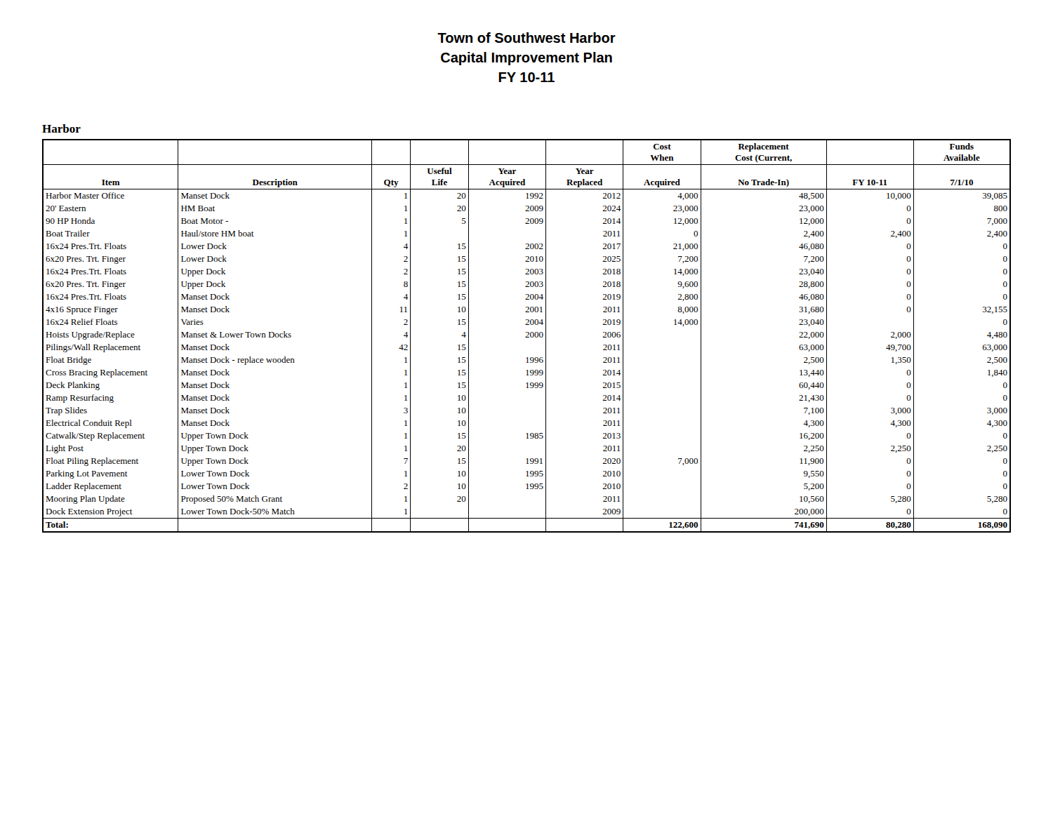Town of Southwest Harbor
Capital Improvement Plan
FY 10-11
Harbor
| | | | | | | Cost When | Replacement Cost (Current, | | Funds Available |
| --- | --- | --- | --- | --- | --- | --- | --- | --- | --- |
| Item | Description | Qty | Useful Life | Year Acquired | Year Replaced | Acquired | No Trade-In) | FY 10-11 | 7/1/10 |
| Harbor Master Office | Manset Dock | 1 | 20 | 1992 | 2012 | 4,000 | 48,500 | 10,000 | 39,085 |
| 20' Eastern | HM Boat | 1 | 20 | 2009 | 2024 | 23,000 | 23,000 | 0 | 800 |
| 90 HP Honda | Boat Motor - | 1 | 5 | 2009 | 2014 | 12,000 | 12,000 | 0 | 7,000 |
| Boat Trailer | Haul/store HM boat | 1 | | | 2011 | 0 | 2,400 | 2,400 | 2,400 |
| 16x24 Pres.Trt. Floats | Lower Dock | 4 | 15 | 2002 | 2017 | 21,000 | 46,080 | 0 | 0 |
| 6x20 Pres. Trt. Finger | Lower Dock | 2 | 15 | 2010 | 2025 | 7,200 | 7,200 | 0 | 0 |
| 16x24 Pres.Trt. Floats | Upper Dock | 2 | 15 | 2003 | 2018 | 14,000 | 23,040 | 0 | 0 |
| 6x20 Pres. Trt. Finger | Upper Dock | 8 | 15 | 2003 | 2018 | 9,600 | 28,800 | 0 | 0 |
| 16x24 Pres.Trt. Floats | Manset Dock | 4 | 15 | 2004 | 2019 | 2,800 | 46,080 | 0 | 0 |
| 4x16 Spruce Finger | Manset Dock | 11 | 10 | 2001 | 2011 | 8,000 | 31,680 | 0 | 32,155 |
| 16x24 Relief Floats | Varies | 2 | 15 | 2004 | 2019 | 14,000 | 23,040 | | 0 |
| Hoists Upgrade/Replace | Manset & Lower Town Docks | 4 | 4 | 2000 | 2006 | | 22,000 | 2,000 | 4,480 |
| Pilings/Wall Replacement | Manset Dock | 42 | 15 | | 2011 | | 63,000 | 49,700 | 63,000 |
| Float Bridge | Manset Dock - replace wooden | 1 | 15 | 1996 | 2011 | | 2,500 | 1,350 | 2,500 |
| Cross Bracing Replacement | Manset Dock | 1 | 15 | 1999 | 2014 | | 13,440 | 0 | 1,840 |
| Deck Planking | Manset Dock | 1 | 15 | 1999 | 2015 | | 60,440 | 0 | 0 |
| Ramp Resurfacing | Manset Dock | 1 | 10 | | 2014 | | 21,430 | 0 | 0 |
| Trap Slides | Manset Dock | 3 | 10 | | 2011 | | 7,100 | 3,000 | 3,000 |
| Electrical Conduit Repl | Manset Dock | 1 | 10 | | 2011 | | 4,300 | 4,300 | 4,300 |
| Catwalk/Step Replacement | Upper Town Dock | 1 | 15 | 1985 | 2013 | | 16,200 | 0 | 0 |
| Light Post | Upper Town Dock | 1 | 20 | | 2011 | | 2,250 | 2,250 | 2,250 |
| Float Piling Replacement | Upper Town Dock | 7 | 15 | 1991 | 2020 | 7,000 | 11,900 | 0 | 0 |
| Parking Lot Pavement | Lower Town Dock | 1 | 10 | 1995 | 2010 | | 9,550 | 0 | 0 |
| Ladder Replacement | Lower Town Dock | 2 | 10 | 1995 | 2010 | | 5,200 | 0 | 0 |
| Mooring Plan Update | Proposed 50% Match Grant | 1 | 20 | | 2011 | | 10,560 | 5,280 | 5,280 |
| Dock Extension Project | Lower Town Dock-50% Match | 1 | | | 2009 | | 200,000 | 0 | 0 |
| Total: | | | | | | 122,600 | 741,690 | 80,280 | 168,090 |